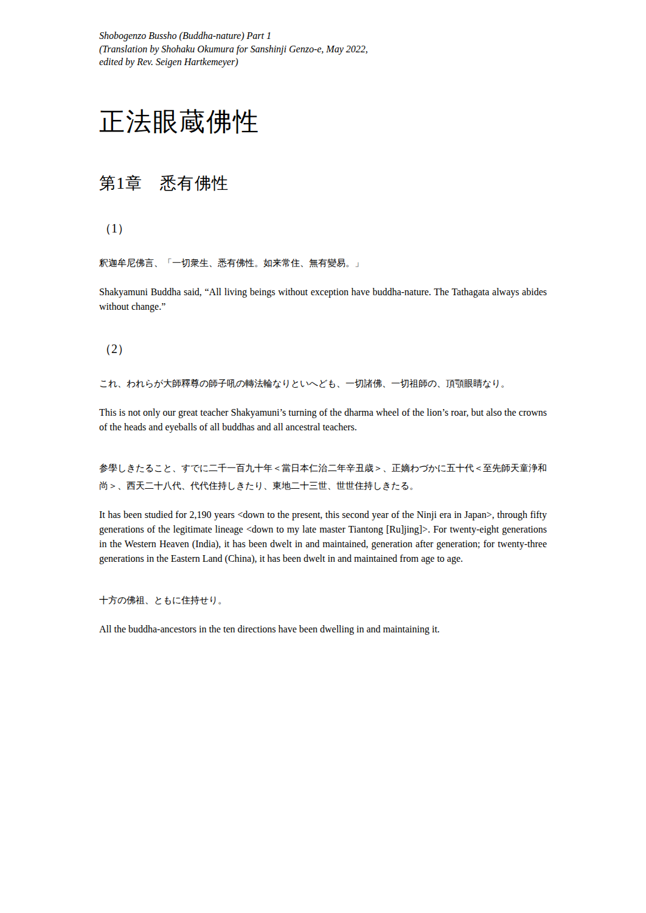Shobogenzo Bussho (Buddha-nature) Part 1
(Translation by Shohaku Okumura for Sanshinji Genzo-e, May 2022,
edited by Rev. Seigen Hartkemeyer)
正法眼蔵佛性
第1章　悉有佛性
（1）
釈迦牟尼佛言、「一切衆生、悉有佛性。如来常住、無有變易。」
Shakyamuni Buddha said, “All living beings without exception have buddha-nature. The Tathagata always abides without change.”
（2）
これ、われらが大師釋尊の師子吼の轉法輪なりといへども、一切諸佛、一切祖師の、頂顎眼睛なり。
This is not only our great teacher Shakyamuni’s turning of the dharma wheel of the lion’s roar, but also the crowns of the heads and eyeballs of all buddhas and all ancestral teachers.
参學しきたること、すでに二千一百九十年＜當日本仁治二年辛丑歳＞、正嫡わづかに五十代＜至先師天童浄和尚＞、西天二十八代、代代住持しきたり、東地二十三世、世世住持しきたる。
It has been studied for 2,190 years <down to the present, this second year of the Ninji era in Japan>, through fifty generations of the legitimate lineage <down to my late master Tiantong [Ru]jing]>. For twenty-eight generations in the Western Heaven (India), it has been dwelt in and maintained, generation after generation; for twenty-three generations in the Eastern Land (China), it has been dwelt in and maintained from age to age.
十方の佛祖、ともに住持せり。
All the buddha-ancestors in the ten directions have been dwelling in and maintaining it.